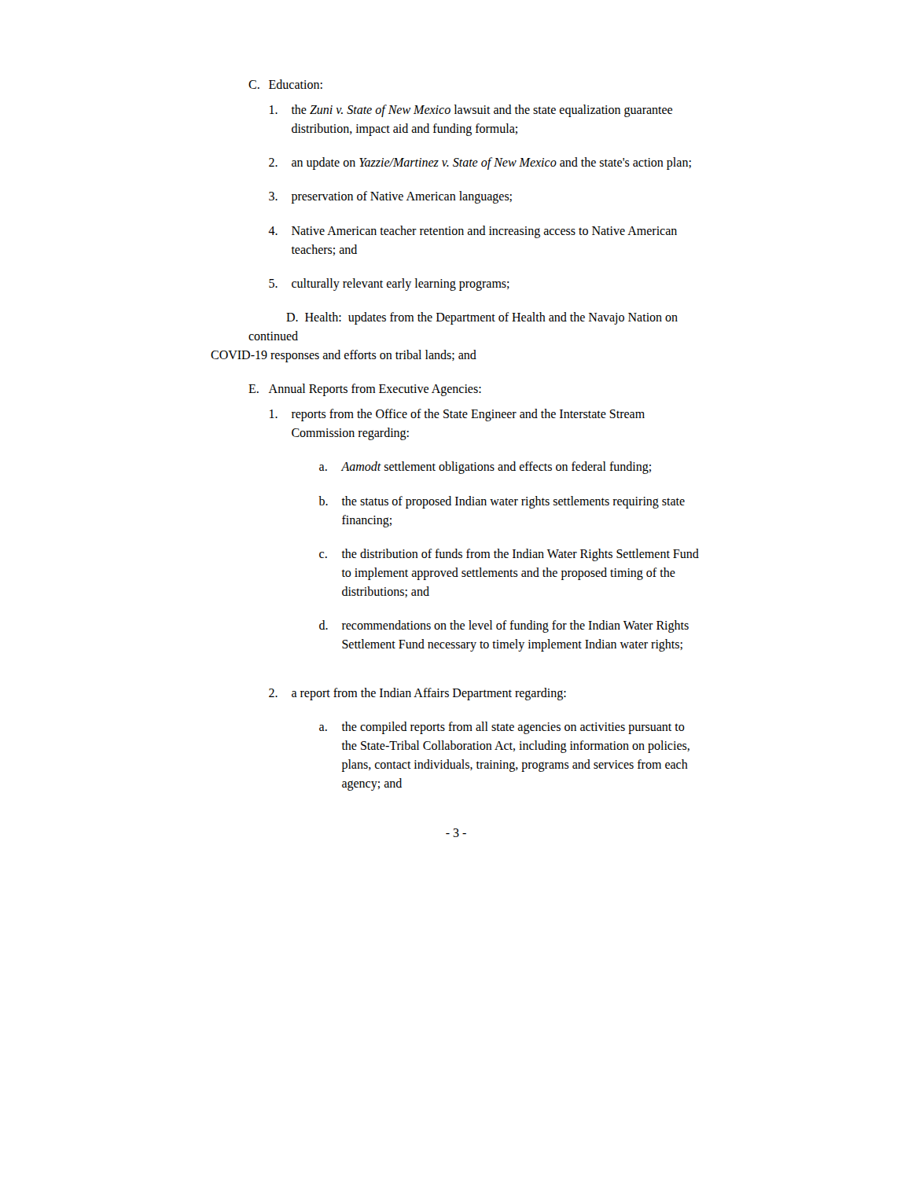C. Education:
1. the Zuni v. State of New Mexico lawsuit and the state equalization guarantee distribution, impact aid and funding formula;
2. an update on Yazzie/Martinez v. State of New Mexico and the state's action plan;
3. preservation of Native American languages;
4. Native American teacher retention and increasing access to Native American teachers; and
5. culturally relevant early learning programs;
D. Health: updates from the Department of Health and the Navajo Nation on continued
COVID-19 responses and efforts on tribal lands; and
E. Annual Reports from Executive Agencies:
1.
reports from the Office of the State Engineer and the Interstate Stream Commission regarding:
a. Aamodt settlement obligations and effects on federal funding;
b. the status of proposed Indian water rights settlements requiring state financing;
c. the distribution of funds from the Indian Water Rights Settlement Fund to implement approved settlements and the proposed timing of the distributions; and
d. recommendations on the level of funding for the Indian Water Rights Settlement Fund necessary to timely implement Indian water rights;
2.
a report from the Indian Affairs Department regarding:
a. the compiled reports from all state agencies on activities pursuant to the State-Tribal Collaboration Act, including information on policies, plans, contact individuals, training, programs and services from each agency; and
- 3 -